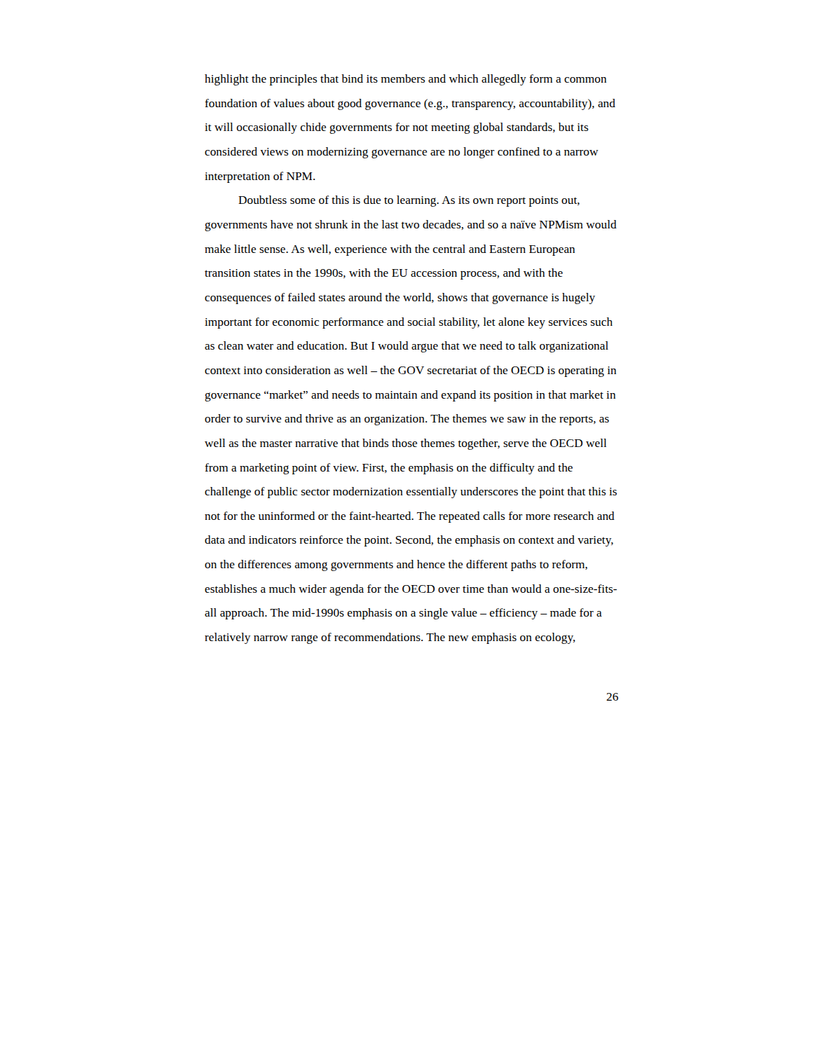highlight the principles that bind its members and which allegedly form a common foundation of values about good governance (e.g., transparency, accountability), and it will occasionally chide governments for not meeting global standards, but its considered views on modernizing governance are no longer confined to a narrow interpretation of NPM.
Doubtless some of this is due to learning. As its own report points out, governments have not shrunk in the last two decades, and so a naïve NPMism would make little sense. As well, experience with the central and Eastern European transition states in the 1990s, with the EU accession process, and with the consequences of failed states around the world, shows that governance is hugely important for economic performance and social stability, let alone key services such as clean water and education. But I would argue that we need to talk organizational context into consideration as well – the GOV secretariat of the OECD is operating in governance “market” and needs to maintain and expand its position in that market in order to survive and thrive as an organization. The themes we saw in the reports, as well as the master narrative that binds those themes together, serve the OECD well from a marketing point of view. First, the emphasis on the difficulty and the challenge of public sector modernization essentially underscores the point that this is not for the uninformed or the faint-hearted. The repeated calls for more research and data and indicators reinforce the point. Second, the emphasis on context and variety, on the differences among governments and hence the different paths to reform, establishes a much wider agenda for the OECD over time than would a one-size-fits-all approach. The mid-1990s emphasis on a single value – efficiency – made for a relatively narrow range of recommendations. The new emphasis on ecology,
26